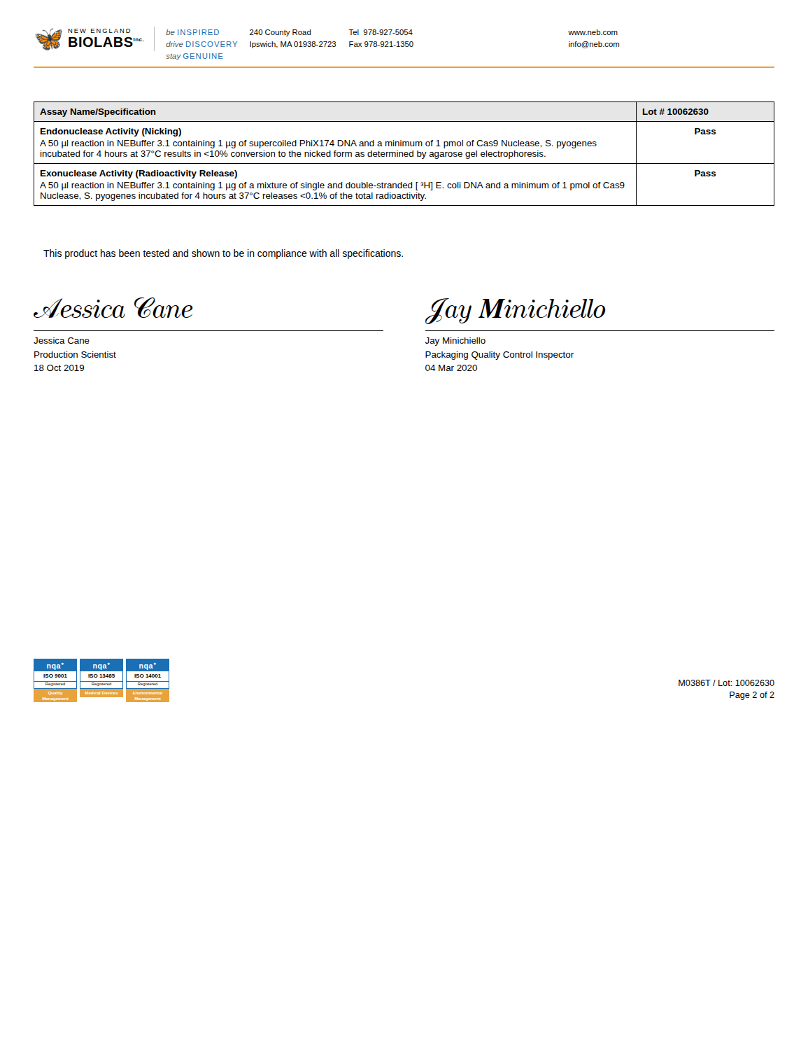🦋
NEW ENGLAND BIOLABSInc.
be INSPIRED
drive DISCOVERY
stay GENUINE
240 County Road
Ipswich, MA 01938-2723
Tel 978-927-5054
Fax 978-921-1350
www.neb.com info@neb.com
| Assay Name/Specification | Lot # 10062630 |
| --- | --- |
| Endonuclease Activity (Nicking) A 50 µl reaction in NEBuffer 3.1 containing 1 µg of supercoiled PhiX174 DNA and a minimum of 1 pmol of Cas9 Nuclease, S. pyogenes incubated for 4 hours at 37°C results in <10% conversion to the nicked form as determined by agarose gel electrophoresis. | Pass |
| Exonuclease Activity (Radioactivity Release) A 50 µl reaction in NEBuffer 3.1 containing 1 µg of a mixture of single and double-stranded [ ³H] E. coli DNA and a minimum of 1 pmol of Cas9 Nuclease, S. pyogenes incubated for 4 hours at 37°C releases <0.1% of the total radioactivity. | Pass |
This product has been tested and shown to be in compliance with all specifications.
𝒜𝑒𝑠𝑠𝑖𝑐𝑎 𝒞𝑎𝑛𝑒
Jessica Cane
Production Scientist
18 Oct 2019
𝒥𝑎𝑦 𝑴𝑖𝑛𝑖𝑐ℎ𝑖𝑒𝑙𝑙𝑜
Jay Minichiello
Packaging Quality Control Inspector
04 Mar 2020
nqa●
ISO 9001
Registered
Quality
Management
nqa●
ISO 13485
Registered
Medical Devices
nqa●
ISO 14001
Registered
Environmental
Management
M0386T / Lot: 10062630
Page 2 of 2